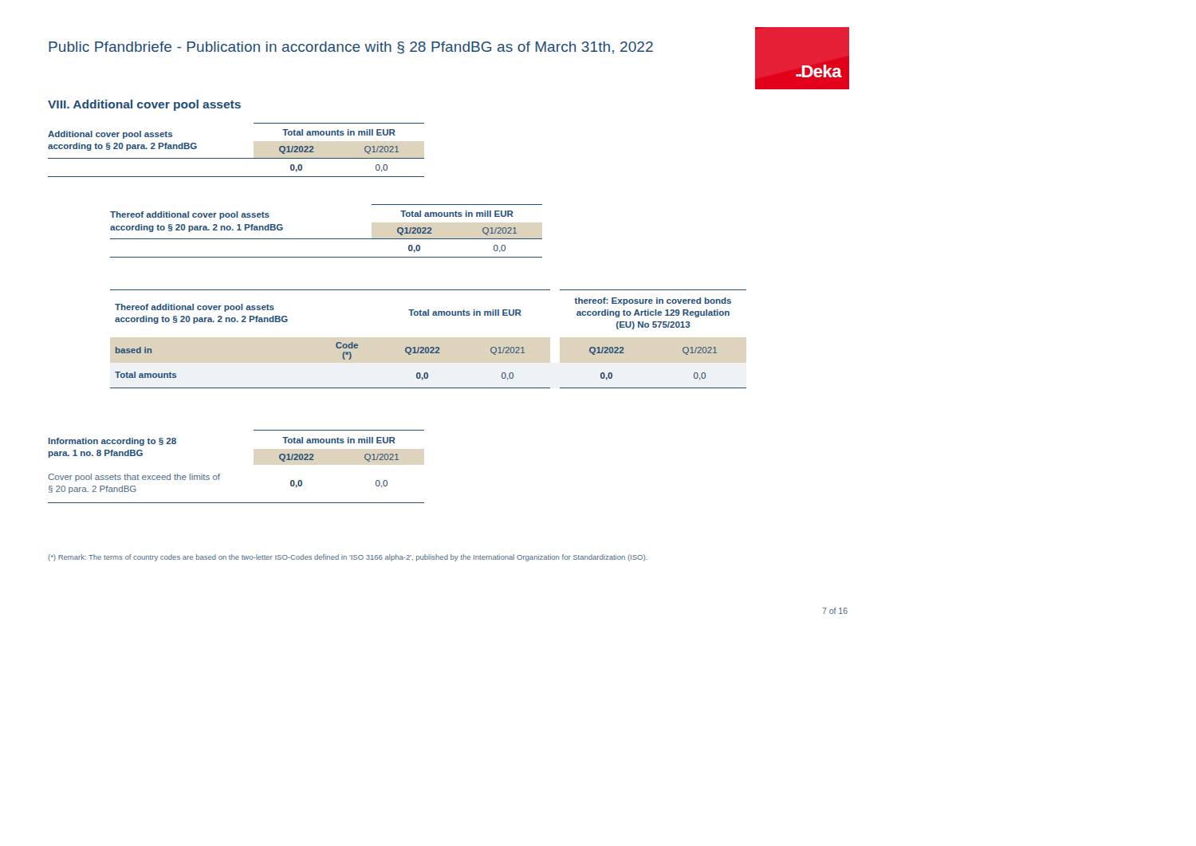Public Pfandbriefe - Publication in accordance with § 28 PfandBG as of March 31th, 2022
.. Deka
VIII. Additional cover pool assets
| Additional cover pool assets according to § 20 para. 2 PfandBG | Total amounts in mill EUR |
| Q1/2022 | Q1/2021 |
| | 0,0 | 0,0 |
| Thereof additional cover pool assets according to § 20 para. 2 no. 1 PfandBG | Total amounts in mill EUR |
| Q1/2022 | Q1/2021 |
| | 0,0 | 0,0 |
| Thereof additional cover pool assets according to § 20 para. 2 no. 2 PfandBG | | Total amounts in mill EUR | | thereof: Exposure in covered bonds according to Article 129 Regulation (EU) No 575/2013 |
| based in | Code (*) | Q1/2022 | Q1/2021 | | Q1/2022 | Q1/2021 |
| Total amounts | | 0,0 | 0,0 | | 0,0 | 0,0 |
| Information according to § 28 para. 1 no. 8 PfandBG | Total amounts in mill EUR |
| Q1/2022 | Q1/2021 |
| Cover pool assets that exceed the limits of § 20 para. 2 PfandBG | 0,0 | 0,0 |
(*) Remark: The terms of country codes are based on the two-letter ISO-Codes defined in 'ISO 3166 alpha-2', published by the International Organization for Standardization (ISO).
7 of 16